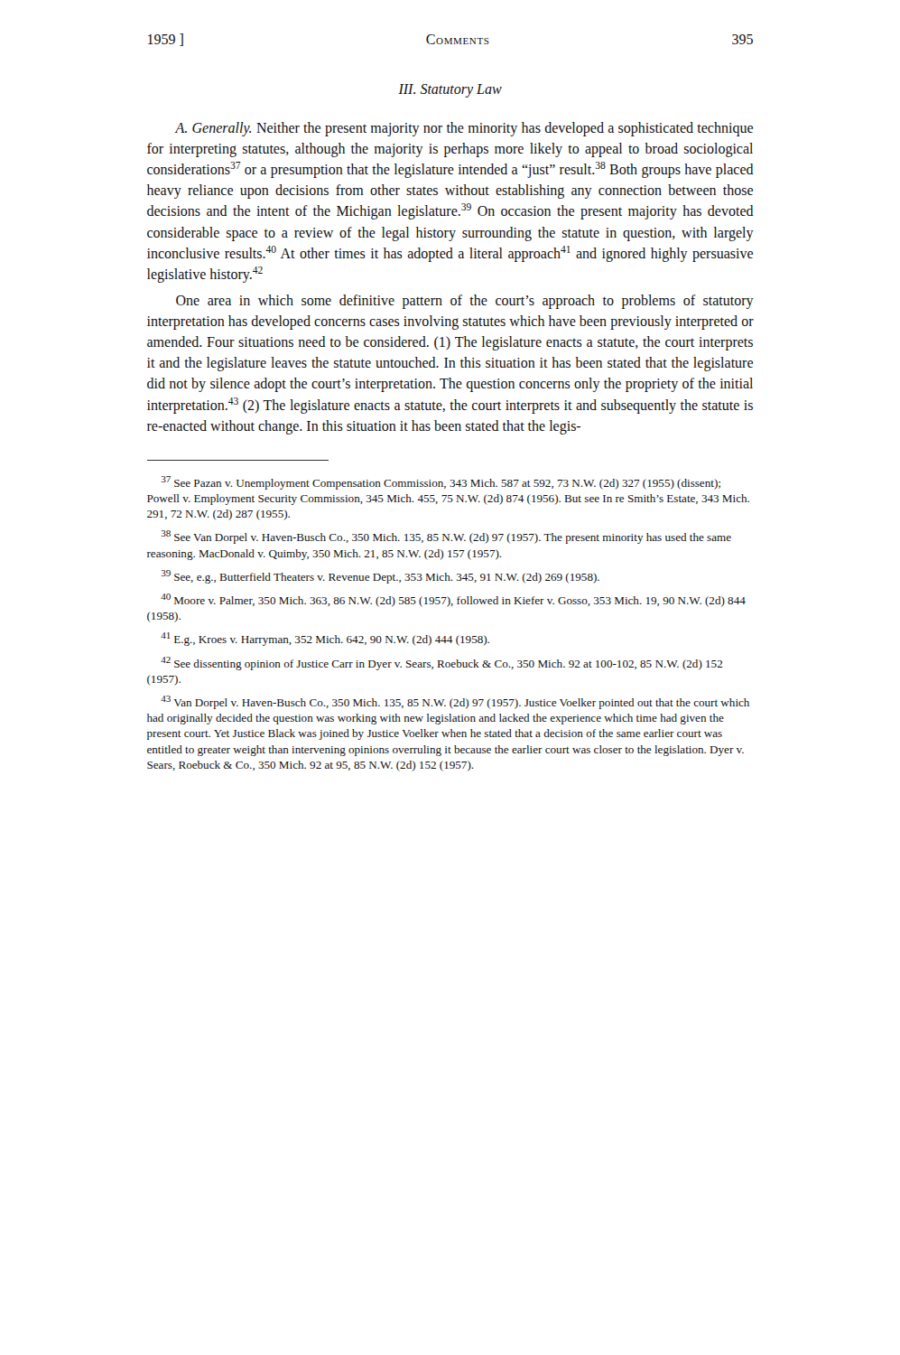1959 ] Comments 395
III. Statutory Law
A. Generally. Neither the present majority nor the minority has developed a sophisticated technique for interpreting statutes, although the majority is perhaps more likely to appeal to broad sociological considerations37 or a presumption that the legislature intended a “just” result.38 Both groups have placed heavy reliance upon decisions from other states without establishing any connection between those decisions and the intent of the Michigan legislature.39 On occasion the present majority has devoted considerable space to a review of the legal history surrounding the statute in question, with largely inconclusive results.40 At other times it has adopted a literal approach41 and ignored highly persuasive legislative history.42
One area in which some definitive pattern of the court’s approach to problems of statutory interpretation has developed concerns cases involving statutes which have been previously interpreted or amended. Four situations need to be considered. (1) The legislature enacts a statute, the court interprets it and the legislature leaves the statute untouched. In this situation it has been stated that the legislature did not by silence adopt the court’s interpretation. The question concerns only the propriety of the initial interpretation.43 (2) The legislature enacts a statute, the court interprets it and subsequently the statute is re-enacted without change. In this situation it has been stated that the legis-
37 See Pazan v. Unemployment Compensation Commission, 343 Mich. 587 at 592, 73 N.W. (2d) 327 (1955) (dissent); Powell v. Employment Security Commission, 345 Mich. 455, 75 N.W. (2d) 874 (1956). But see In re Smith’s Estate, 343 Mich. 291, 72 N.W. (2d) 287 (1955).
38 See Van Dorpel v. Haven-Busch Co., 350 Mich. 135, 85 N.W. (2d) 97 (1957). The present minority has used the same reasoning. MacDonald v. Quimby, 350 Mich. 21, 85 N.W. (2d) 157 (1957).
39 See, e.g., Butterfield Theaters v. Revenue Dept., 353 Mich. 345, 91 N.W. (2d) 269 (1958).
40 Moore v. Palmer, 350 Mich. 363, 86 N.W. (2d) 585 (1957), followed in Kiefer v. Gosso, 353 Mich. 19, 90 N.W. (2d) 844 (1958).
41 E.g., Kroes v. Harryman, 352 Mich. 642, 90 N.W. (2d) 444 (1958).
42 See dissenting opinion of Justice Carr in Dyer v. Sears, Roebuck & Co., 350 Mich. 92 at 100-102, 85 N.W. (2d) 152 (1957).
43 Van Dorpel v. Haven-Busch Co., 350 Mich. 135, 85 N.W. (2d) 97 (1957). Justice Voelker pointed out that the court which had originally decided the question was working with new legislation and lacked the experience which time had given the present court. Yet Justice Black was joined by Justice Voelker when he stated that a decision of the same earlier court was entitled to greater weight than intervening opinions overruling it because the earlier court was closer to the legislation. Dyer v. Sears, Roebuck & Co., 350 Mich. 92 at 95, 85 N.W. (2d) 152 (1957).